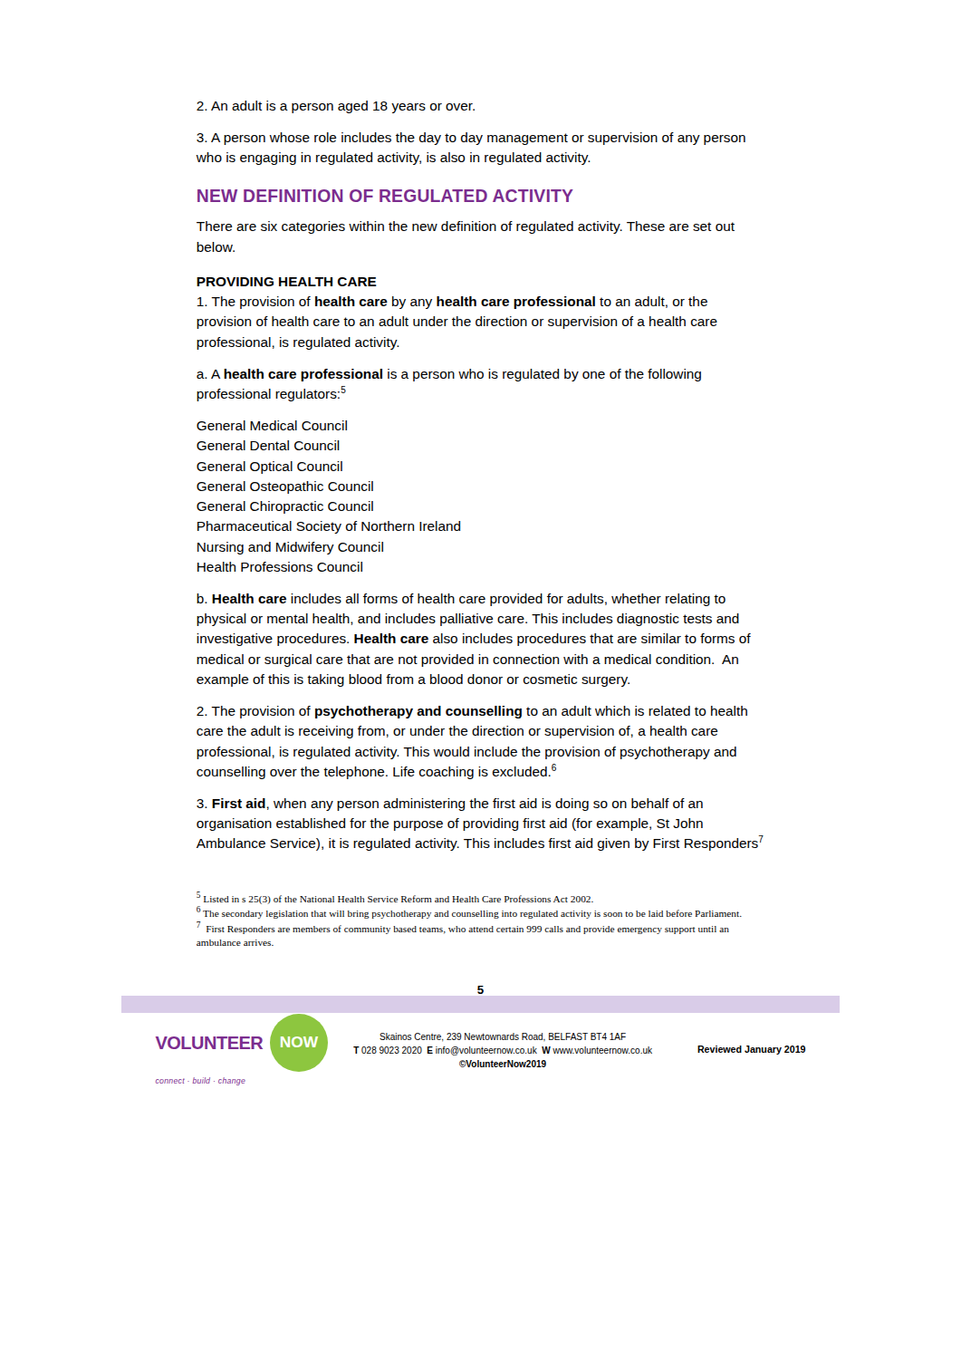2. An adult is a person aged 18 years or over.
3. A person whose role includes the day to day management or supervision of any person who is engaging in regulated activity, is also in regulated activity.
NEW DEFINITION OF REGULATED ACTIVITY
There are six categories within the new definition of regulated activity. These are set out below.
PROVIDING HEALTH CARE
1. The provision of health care by any health care professional to an adult, or the provision of health care to an adult under the direction or supervision of a health care professional, is regulated activity.
a. A health care professional is a person who is regulated by one of the following professional regulators:5
General Medical Council
General Dental Council
General Optical Council
General Osteopathic Council
General Chiropractic Council
Pharmaceutical Society of Northern Ireland
Nursing and Midwifery Council
Health Professions Council
b. Health care includes all forms of health care provided for adults, whether relating to physical or mental health, and includes palliative care. This includes diagnostic tests and investigative procedures. Health care also includes procedures that are similar to forms of medical or surgical care that are not provided in connection with a medical condition. An example of this is taking blood from a blood donor or cosmetic surgery.
2. The provision of psychotherapy and counselling to an adult which is related to health care the adult is receiving from, or under the direction or supervision of, a health care professional, is regulated activity. This would include the provision of psychotherapy and counselling over the telephone. Life coaching is excluded.6
3. First aid, when any person administering the first aid is doing so on behalf of an organisation established for the purpose of providing first aid (for example, St John Ambulance Service), it is regulated activity. This includes first aid given by First Responders7
5 Listed in s 25(3) of the National Health Service Reform and Health Care Professions Act 2002.
6 The secondary legislation that will bring psychotherapy and counselling into regulated activity is soon to be laid before Parliament.
7 First Responders are members of community based teams, who attend certain 999 calls and provide emergency support until an ambulance arrives.
5
VOLUNTEER
NOW
connect · build · change
Skainos Centre, 239 Newtownards Road, BELFAST BT4 1AF
T 028 9023 2020 E info@volunteernow.co.uk W www.volunteernow.co.uk
©VolunteerNow2019
Reviewed January 2019